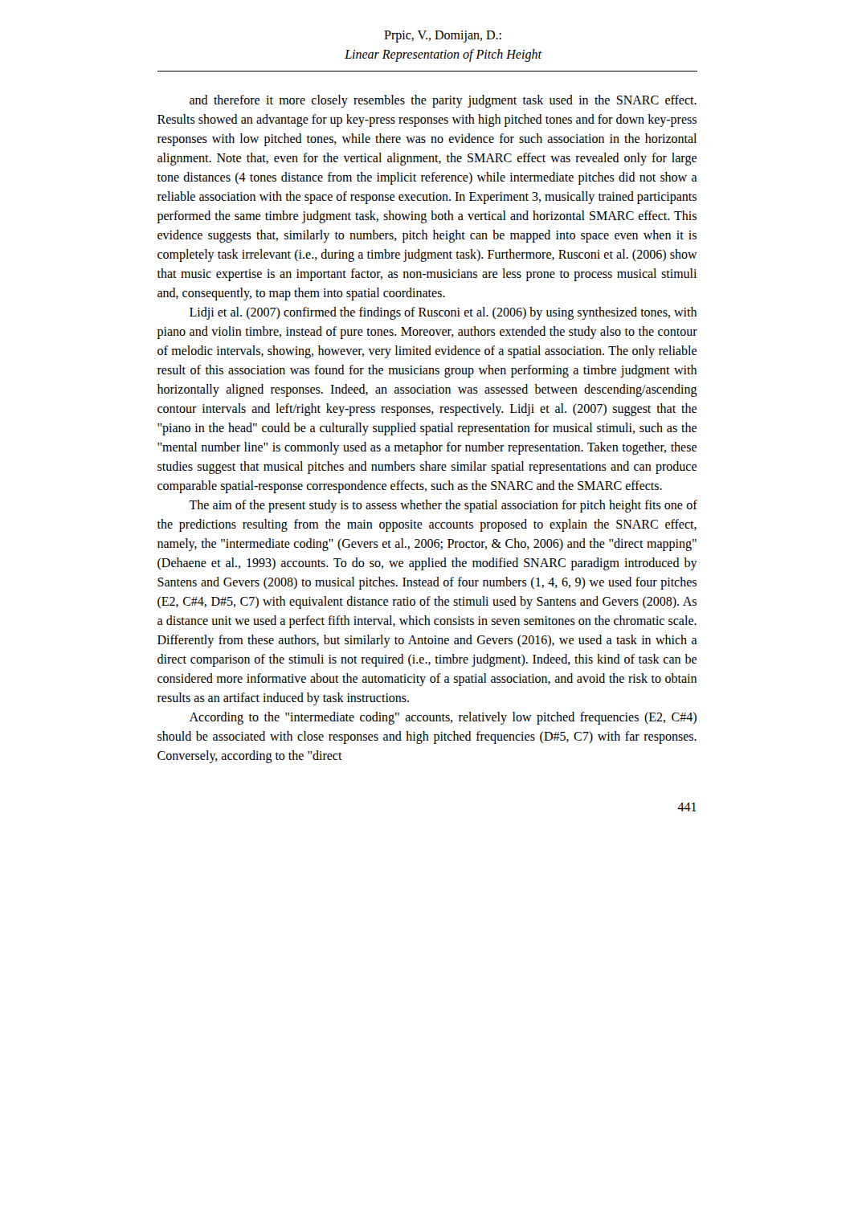Prpic, V., Domijan, D.:
Linear Representation of Pitch Height
and therefore it more closely resembles the parity judgment task used in the SNARC effect. Results showed an advantage for up key-press responses with high pitched tones and for down key-press responses with low pitched tones, while there was no evidence for such association in the horizontal alignment. Note that, even for the vertical alignment, the SMARC effect was revealed only for large tone distances (4 tones distance from the implicit reference) while intermediate pitches did not show a reliable association with the space of response execution. In Experiment 3, musically trained participants performed the same timbre judgment task, showing both a vertical and horizontal SMARC effect. This evidence suggests that, similarly to numbers, pitch height can be mapped into space even when it is completely task irrelevant (i.e., during a timbre judgment task). Furthermore, Rusconi et al. (2006) show that music expertise is an important factor, as non-musicians are less prone to process musical stimuli and, consequently, to map them into spatial coordinates.
Lidji et al. (2007) confirmed the findings of Rusconi et al. (2006) by using synthesized tones, with piano and violin timbre, instead of pure tones. Moreover, authors extended the study also to the contour of melodic intervals, showing, however, very limited evidence of a spatial association. The only reliable result of this association was found for the musicians group when performing a timbre judgment with horizontally aligned responses. Indeed, an association was assessed between descending/ascending contour intervals and left/right key-press responses, respectively. Lidji et al. (2007) suggest that the "piano in the head" could be a culturally supplied spatial representation for musical stimuli, such as the "mental number line" is commonly used as a metaphor for number representation. Taken together, these studies suggest that musical pitches and numbers share similar spatial representations and can produce comparable spatial-response correspondence effects, such as the SNARC and the SMARC effects.
The aim of the present study is to assess whether the spatial association for pitch height fits one of the predictions resulting from the main opposite accounts proposed to explain the SNARC effect, namely, the "intermediate coding" (Gevers et al., 2006; Proctor, & Cho, 2006) and the "direct mapping" (Dehaene et al., 1993) accounts. To do so, we applied the modified SNARC paradigm introduced by Santens and Gevers (2008) to musical pitches. Instead of four numbers (1, 4, 6, 9) we used four pitches (E2, C#4, D#5, C7) with equivalent distance ratio of the stimuli used by Santens and Gevers (2008). As a distance unit we used a perfect fifth interval, which consists in seven semitones on the chromatic scale. Differently from these authors, but similarly to Antoine and Gevers (2016), we used a task in which a direct comparison of the stimuli is not required (i.e., timbre judgment). Indeed, this kind of task can be considered more informative about the automaticity of a spatial association, and avoid the risk to obtain results as an artifact induced by task instructions.
According to the "intermediate coding" accounts, relatively low pitched frequencies (E2, C#4) should be associated with close responses and high pitched frequencies (D#5, C7) with far responses. Conversely, according to the "direct
441